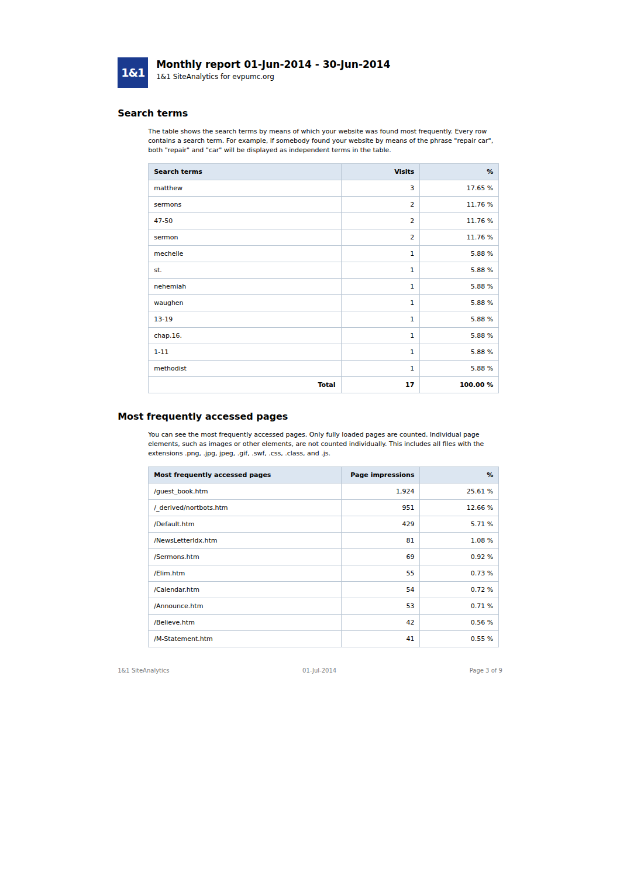1&1
Monthly report 01-Jun-2014 - 30-Jun-2014
1&1 SiteAnalytics for evpumc.org
Search terms
The table shows the search terms by means of which your website was found most frequently. Every row contains a search term. For example, if somebody found your website by means of the phrase "repair car", both "repair" and "car" will be displayed as independent terms in the table.
| Search terms | Visits | % |
| --- | --- | --- |
| matthew | 3 | 17.65 % |
| sermons | 2 | 11.76 % |
| 47-50 | 2 | 11.76 % |
| sermon | 2 | 11.76 % |
| mechelle | 1 | 5.88 % |
| st. | 1 | 5.88 % |
| nehemiah | 1 | 5.88 % |
| waughen | 1 | 5.88 % |
| 13-19 | 1 | 5.88 % |
| chap.16. | 1 | 5.88 % |
| 1-11 | 1 | 5.88 % |
| methodist | 1 | 5.88 % |
| Total | 17 | 100.00 % |
Most frequently accessed pages
You can see the most frequently accessed pages. Only fully loaded pages are counted. Individual page elements, such as images or other elements, are not counted individually. This includes all files with the extensions .png, .jpg, jpeg, .gif, .swf, .css, .class, and .js.
| Most frequently accessed pages | Page impressions | % |
| --- | --- | --- |
| /guest_book.htm | 1,924 | 25.61 % |
| /_derived/nortbots.htm | 951 | 12.66 % |
| /Default.htm | 429 | 5.71 % |
| /NewsLetterIdx.htm | 81 | 1.08 % |
| /Sermons.htm | 69 | 0.92 % |
| /Elim.htm | 55 | 0.73 % |
| /Calendar.htm | 54 | 0.72 % |
| /Announce.htm | 53 | 0.71 % |
| /Believe.htm | 42 | 0.56 % |
| /M-Statement.htm | 41 | 0.55 % |
1&1 SiteAnalytics 01-Jul-2014 Page 3 of 9